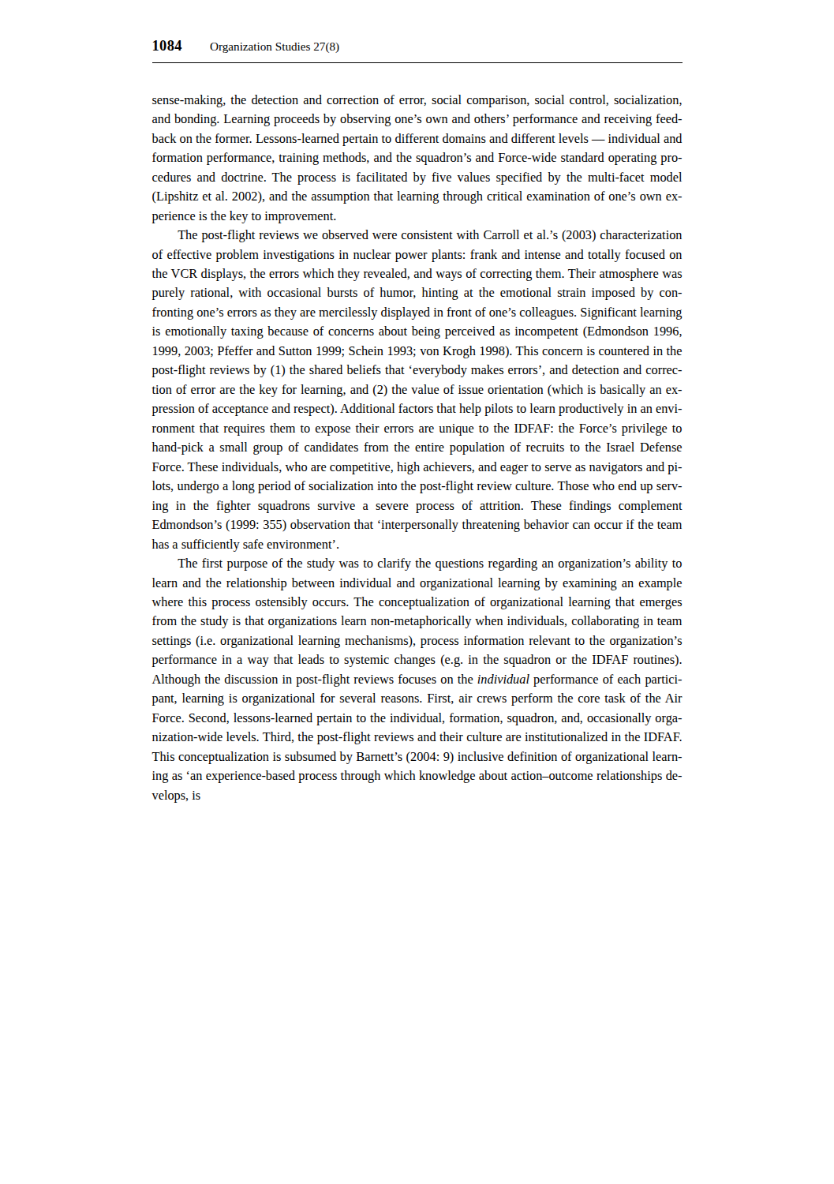1084 Organization Studies 27(8)
sense-making, the detection and correction of error, social comparison, social control, socialization, and bonding. Learning proceeds by observing one’s own and others’ performance and receiving feedback on the former. Lessons-learned pertain to different domains and different levels — individual and formation performance, training methods, and the squadron’s and Force-wide standard operating procedures and doctrine. The process is facilitated by five values specified by the multi-facet model (Lipshitz et al. 2002), and the assumption that learning through critical examination of one’s own experience is the key to improvement.
The post-flight reviews we observed were consistent with Carroll et al.’s (2003) characterization of effective problem investigations in nuclear power plants: frank and intense and totally focused on the VCR displays, the errors which they revealed, and ways of correcting them. Their atmosphere was purely rational, with occasional bursts of humor, hinting at the emotional strain imposed by confronting one’s errors as they are mercilessly displayed in front of one’s colleagues. Significant learning is emotionally taxing because of concerns about being perceived as incompetent (Edmondson 1996, 1999, 2003; Pfeffer and Sutton 1999; Schein 1993; von Krogh 1998). This concern is countered in the post-flight reviews by (1) the shared beliefs that ‘everybody makes errors’, and detection and correction of error are the key for learning, and (2) the value of issue orientation (which is basically an expression of acceptance and respect). Additional factors that help pilots to learn productively in an environment that requires them to expose their errors are unique to the IDFAF: the Force’s privilege to hand-pick a small group of candidates from the entire population of recruits to the Israel Defense Force. These individuals, who are competitive, high achievers, and eager to serve as navigators and pilots, undergo a long period of socialization into the post-flight review culture. Those who end up serving in the fighter squadrons survive a severe process of attrition. These findings complement Edmondson’s (1999: 355) observation that ‘interpersonally threatening behavior can occur if the team has a sufficiently safe environment’.
The first purpose of the study was to clarify the questions regarding an organization’s ability to learn and the relationship between individual and organizational learning by examining an example where this process ostensibly occurs. The conceptualization of organizational learning that emerges from the study is that organizations learn non-metaphorically when individuals, collaborating in team settings (i.e. organizational learning mechanisms), process information relevant to the organization’s performance in a way that leads to systemic changes (e.g. in the squadron or the IDFAF routines). Although the discussion in post-flight reviews focuses on the individual performance of each participant, learning is organizational for several reasons. First, air crews perform the core task of the Air Force. Second, lessons-learned pertain to the individual, formation, squadron, and, occasionally organization-wide levels. Third, the post-flight reviews and their culture are institutionalized in the IDFAF. This conceptualization is subsumed by Barnett’s (2004: 9) inclusive definition of organizational learning as ‘an experience-based process through which knowledge about action–outcome relationships develops, is